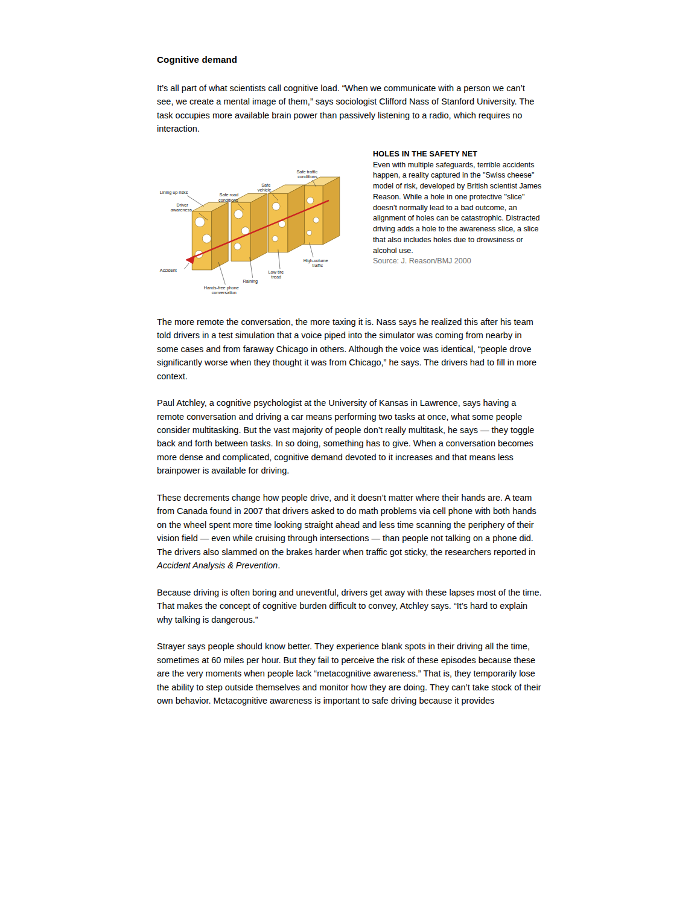Cognitive demand
It’s all part of what scientists call cognitive load. “When we communicate with a person we can’t see, we create a mental image of them,” says sociologist Clifford Nass of Stanford University. The task occupies more available brain power than passively listening to a radio, which requires no interaction.
Lining up risks Driver awareness Safe road conditions Safe vehicle Safe traffic conditions Accident Hands-free phone conversation Raining Low tire tread High-volume traffic
HOLES IN THE SAFETY NET
Even with multiple safeguards, terrible accidents happen, a reality captured in the "Swiss cheese" model of risk, developed by British scientist James Reason. While a hole in one protective "slice" doesn't normally lead to a bad outcome, an alignment of holes can be catastrophic. Distracted driving adds a hole to the awareness slice, a slice that also includes holes due to drowsiness or alcohol use.
Source: J. Reason/BMJ 2000
The more remote the conversation, the more taxing it is. Nass says he realized this after his team told drivers in a test simulation that a voice piped into the simulator was coming from nearby in some cases and from faraway Chicago in others. Although the voice was identical, “people drove significantly worse when they thought it was from Chicago,” he says. The drivers had to fill in more context.
Paul Atchley, a cognitive psychologist at the University of Kansas in Lawrence, says having a remote conversation and driving a car means performing two tasks at once, what some people consider multitasking. But the vast majority of people don’t really multitask, he says — they toggle back and forth between tasks. In so doing, something has to give. When a conversation becomes more dense and complicated, cognitive demand devoted to it increases and that means less brainpower is available for driving.
These decrements change how people drive, and it doesn’t matter where their hands are. A team from Canada found in 2007 that drivers asked to do math problems via cell phone with both hands on the wheel spent more time looking straight ahead and less time scanning the periphery of their vision field — even while cruising through intersections — than people not talking on a phone did. The drivers also slammed on the brakes harder when traffic got sticky, the researchers reported in Accident Analysis & Prevention.
Because driving is often boring and uneventful, drivers get away with these lapses most of the time. That makes the concept of cognitive burden difficult to convey, Atchley says. “It’s hard to explain why talking is dangerous.”
Strayer says people should know better. They experience blank spots in their driving all the time, sometimes at 60 miles per hour. But they fail to perceive the risk of these episodes because these are the very moments when people lack “metacognitive awareness.” That is, they temporarily lose the ability to step outside themselves and monitor how they are doing. They can’t take stock of their own behavior. Metacognitive awareness is important to safe driving because it provides